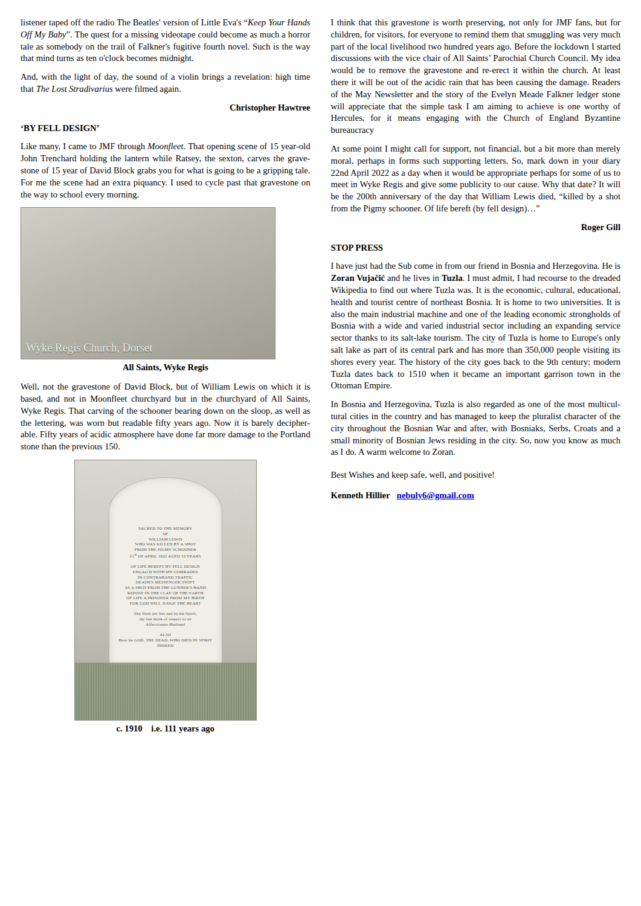listener taped off the radio The Beatles' version of Little Eva's “Keep Your Hands Off My Baby”. The quest for a missing videotape could become as much a horror tale as somebody on the trail of Falkner's fugitive fourth novel. Such is the way that mind turns as ten o'clock becomes midnight.
And, with the light of day, the sound of a violin brings a revelation: high time that The Lost Stradivarius were filmed again.
Christopher Hawtree
‘BY FELL DESIGN’
Like many, I came to JMF through Moonfleet. That opening scene of 15 year-old John Trenchard holding the lantern while Ratsey, the sexton, carves the gravestone of 15 year of David Block grabs you for what is going to be a gripping tale. For me the scene had an extra piquancy. I used to cycle past that gravestone on the way to school every morning.
All Saints, Wyke Regis
Well, not the gravestone of David Block, but of William Lewis on which it is based, and not in Moonfleet churchyard but in the churchyard of All Saints, Wyke Regis. That carving of the schooner bearing down on the sloop, as well as the lettering, was worn but readable fifty years ago. Now it is barely decipherable. Fifty years of acidic atmosphere have done far more damage to the Portland stone than the previous 150.
SACRED TO THE MEMORY
OF
WILLIAM LEWIS
WHO WAS KILLED BY A SHOT
FROM THE PIGMY SCHOONER
21st OF APRIL 1822 AGED 33 YEARS
OF LIFE BEREFT BY FELL DESIGN
ENGAG'D WITH MY COMRADES
IN CONTRABAND TRAFFIC
DEATH'S MESSENGER SWIFT
AS A SHOT FROM THE GUNNER'S HAND
REPOSE IN THE CLAY OF THE EARTH
OF LIFE A PRISONER FROM MY BIRTH
FOR GOD WILL JUDGE THE HEART
Thy flesh yet lies and by his Spirit,
the last mark of respect to an
Affectionate Husband
ALSO
Here lie GOD, THE DEAD, WHO DIED IN SPIRIT
INDEED
c. 1910 i.e. 111 years ago
I think that this gravestone is worth preserving, not only for JMF fans, but for children, for visitors, for everyone to remind them that smuggling was very much part of the local livelihood two hundred years ago. Before the lockdown I started discussions with the vice chair of All Saints’ Parochial Church Council. My idea would be to remove the gravestone and re-erect it within the church. At least there it will be out of the acidic rain that has been causing the damage. Readers of the May Newsletter and the story of the Evelyn Meade Falkner ledger stone will appreciate that the simple task I am aiming to achieve is one worthy of Hercules, for it means engaging with the Church of England Byzantine bureaucracy
At some point I might call for support, not financial, but a bit more than merely moral, perhaps in forms such supporting letters. So, mark down in your diary 22nd April 2022 as a day when it would be appropriate perhaps for some of us to meet in Wyke Regis and give some publicity to our cause. Why that date? It will be the 200th anniversary of the day that William Lewis died, “killed by a shot from the Pigmy schooner. Of life bereft (by fell design)…”
Roger Gill
STOP PRESS
I have just had the Sub come in from our friend in Bosnia and Herzegovina. He is Zoran Vujačić and he lives in Tuzla. I must admit, I had recourse to the dreaded Wikipedia to find out where Tuzla was. It is the economic, cultural, educational, health and tourist centre of northeast Bosnia. It is home to two universities. It is also the main industrial machine and one of the leading economic strongholds of Bosnia with a wide and varied industrial sector including an expanding service sector thanks to its salt-lake tourism. The city of Tuzla is home to Europe's only salt lake as part of its central park and has more than 350,000 people visiting its shores every year. The history of the city goes back to the 9th century; modern Tuzla dates back to 1510 when it became an important garrison town in the Ottoman Empire.
In Bosnia and Herzegovina, Tuzla is also regarded as one of the most multicultural cities in the country and has managed to keep the pluralist character of the city throughout the Bosnian War and after, with Bosniaks, Serbs, Croats and a small minority of Bosnian Jews residing in the city. So, now you know as much as I do. A warm welcome to Zoran.
Best Wishes and keep safe, well, and positive!
Kenneth Hillier nebuly6@gmail.com